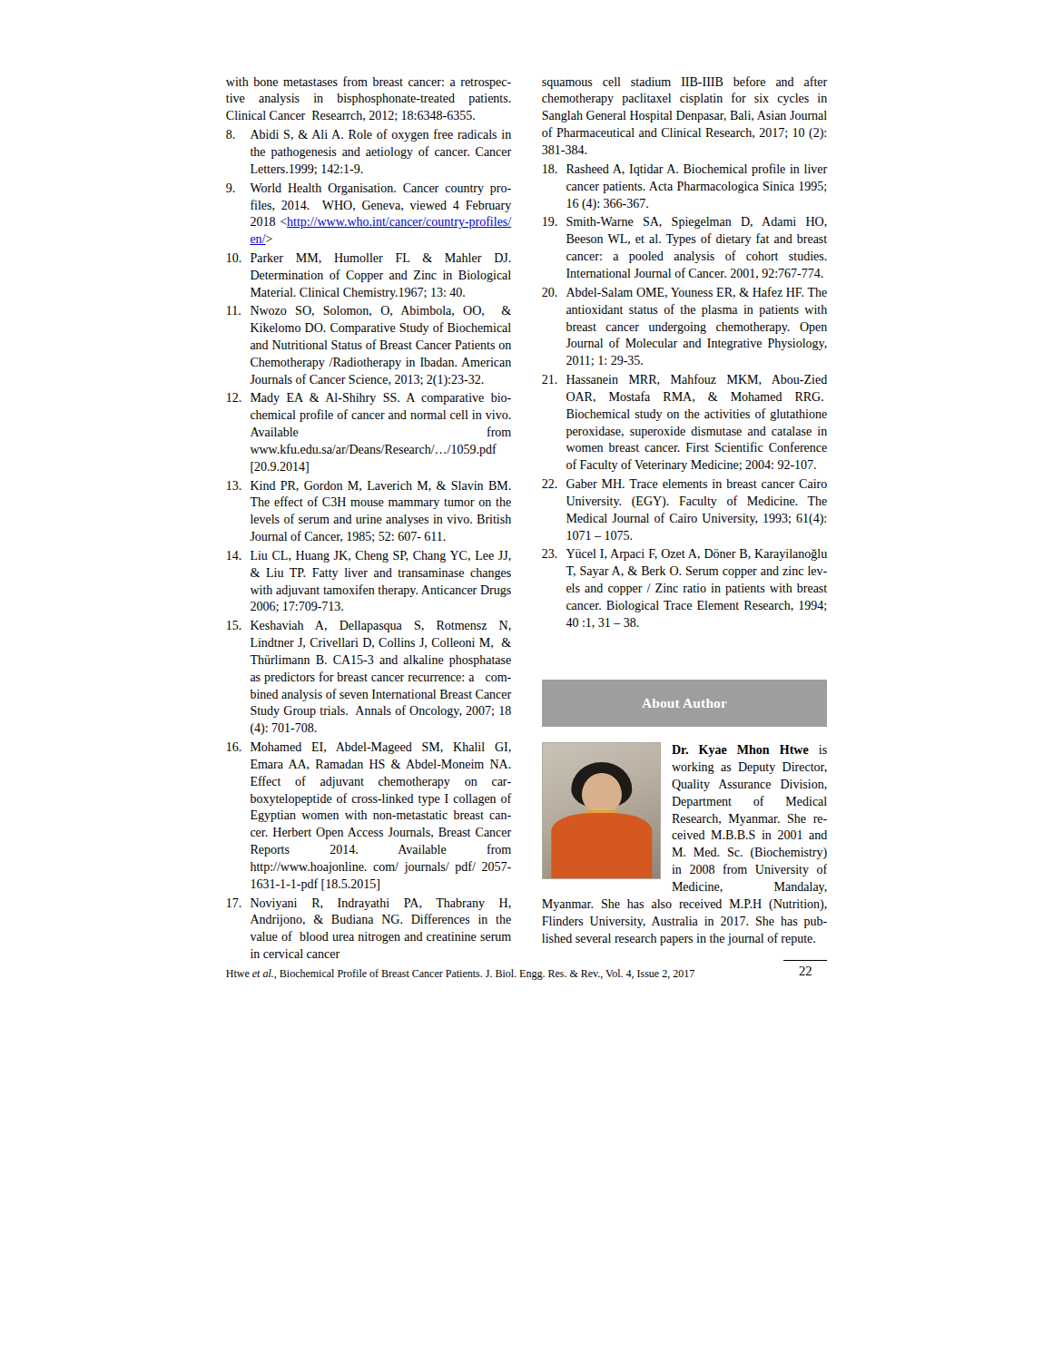with bone metastases from breast cancer: a retrospective analysis in bisphosphonate-treated patients. Clinical Cancer Researrch, 2012; 18:6348-6355.
8. Abidi S, & Ali A. Role of oxygen free radicals in the pathogenesis and aetiology of cancer. Cancer Letters.1999; 142:1-9.
9. World Health Organisation. Cancer country profiles, 2014. WHO, Geneva, viewed 4 February 2018 <http://www.who.int/cancer/country-profiles/en/>
10. Parker MM, Humoller FL & Mahler DJ. Determination of Copper and Zinc in Biological Material. Clinical Chemistry.1967; 13: 40.
11. Nwozo SO, Solomon, O, Abimbola, OO, & Kikelomo DO. Comparative Study of Biochemical and Nutritional Status of Breast Cancer Patients on Chemotherapy /Radiotherapy in Ibadan. American Journals of Cancer Science, 2013; 2(1):23-32.
12. Mady EA & Al-Shihry SS. A comparative biochemical profile of cancer and normal cell in vivo. Available from www.kfu.edu.sa/ar/Deans/Research/…/1059.pdf [20.9.2014]
13. Kind PR, Gordon M, Laverich M, & Slavin BM. The effect of C3H mouse mammary tumor on the levels of serum and urine analyses in vivo. British Journal of Cancer, 1985; 52: 607- 611.
14. Liu CL, Huang JK, Cheng SP, Chang YC, Lee JJ, & Liu TP. Fatty liver and transaminase changes with adjuvant tamoxifen therapy. Anticancer Drugs 2006; 17:709-713.
15. Keshaviah A, Dellapasqua S, Rotmensz N, Lindtner J, Crivellari D, Collins J, Colleoni M, & Thürlimann B. CA15-3 and alkaline phosphatase as predictors for breast cancer recurrence: a combined analysis of seven International Breast Cancer Study Group trials. Annals of Oncology, 2007; 18 (4): 701-708.
16. Mohamed EI, Abdel-Mageed SM, Khalil GI, Emara AA, Ramadan HS & Abdel-Moneim NA. Effect of adjuvant chemotherapy on carboxytelopeptide of cross-linked type I collagen of Egyptian women with non-metastatic breast cancer. Herbert Open Access Journals, Breast Cancer Reports 2014. Available from http://www.hoajonline. com/ journals/ pdf/ 2057-1631-1-1-pdf [18.5.2015]
17. Noviyani R, Indrayathi PA, Thabrany H, Andrijono, & Budiana NG. Differences in the value of blood urea nitrogen and creatinine serum in cervical cancer
squamous cell stadium IIB-IIIB before and after chemotherapy paclitaxel cisplatin for six cycles in Sanglah General Hospital Denpasar, Bali, Asian Journal of Pharmaceutical and Clinical Research, 2017; 10 (2): 381-384.
18. Rasheed A, Iqtidar A. Biochemical profile in liver cancer patients. Acta Pharmacologica Sinica 1995; 16 (4): 366-367.
19. Smith-Warne SA, Spiegelman D, Adami HO, Beeson WL, et al. Types of dietary fat and breast cancer: a pooled analysis of cohort studies. International Journal of Cancer. 2001, 92:767-774.
20. Abdel-Salam OME, Youness ER, & Hafez HF. The antioxidant status of the plasma in patients with breast cancer undergoing chemotherapy. Open Journal of Molecular and Integrative Physiology, 2011; 1: 29-35.
21. Hassanein MRR, Mahfouz MKM, Abou-Zied OAR, Mostafa RMA, & Mohamed RRG. Biochemical study on the activities of glutathione peroxidase, superoxide dismutase and catalase in women breast cancer. First Scientific Conference of Faculty of Veterinary Medicine; 2004: 92-107.
22. Gaber MH. Trace elements in breast cancer Cairo University. (EGY). Faculty of Medicine. The Medical Journal of Cairo University, 1993; 61(4): 1071 – 1075.
23. Yücel I, Arpaci F, Ozet A, Döner B, Karayilanoğlu T, Sayar A, & Berk O. Serum copper and zinc levels and copper / Zinc ratio in patients with breast cancer. Biological Trace Element Research, 1994; 40 :1, 31 – 38.
About Author
Dr. Kyae Mhon Htwe is working as Deputy Director, Quality Assurance Division, Department of Medical Research, Myanmar. She received M.B.B.S in 2001 and M. Med. Sc. (Biochemistry) in 2008 from University of Medicine, Mandalay, Myanmar. She has also received M.P.H (Nutrition), Flinders University, Australia in 2017. She has published several research papers in the journal of repute.
Htwe et al., Biochemical Profile of Breast Cancer Patients. J. Biol. Engg. Res. & Rev., Vol. 4, Issue 2, 2017
22